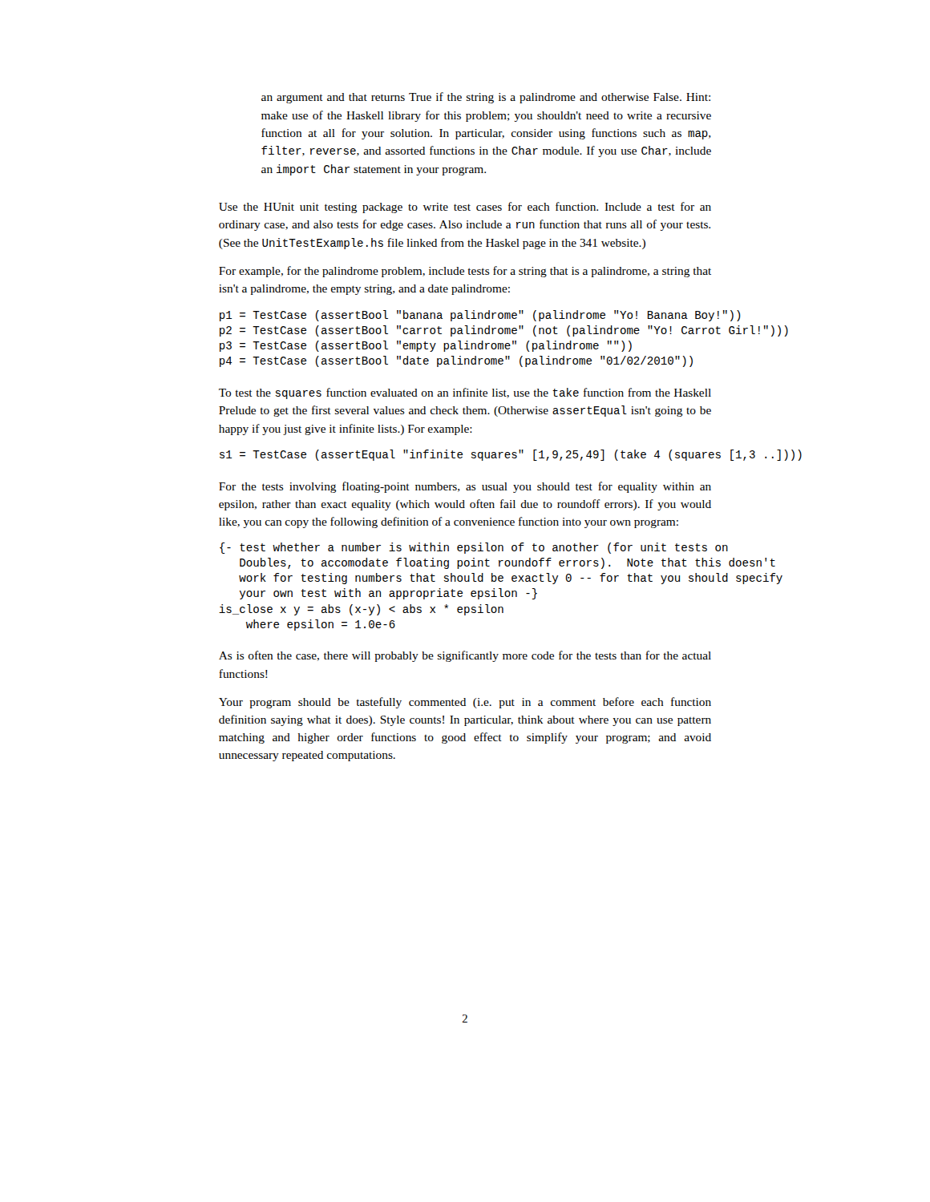an argument and that returns True if the string is a palindrome and otherwise False. Hint: make use of the Haskell library for this problem; you shouldn't need to write a recursive function at all for your solution. In particular, consider using functions such as map, filter, reverse, and assorted functions in the Char module. If you use Char, include an import Char statement in your program.
Use the HUnit unit testing package to write test cases for each function. Include a test for an ordinary case, and also tests for edge cases. Also include a run function that runs all of your tests. (See the UnitTestExample.hs file linked from the Haskel page in the 341 website.)
For example, for the palindrome problem, include tests for a string that is a palindrome, a string that isn't a palindrome, the empty string, and a date palindrome:
p1 = TestCase (assertBool "banana palindrome" (palindrome "Yo! Banana Boy!"))
p2 = TestCase (assertBool "carrot palindrome" (not (palindrome "Yo! Carrot Girl!")))
p3 = TestCase (assertBool "empty palindrome" (palindrome ""))
p4 = TestCase (assertBool "date palindrome" (palindrome "01/02/2010"))
To test the squares function evaluated on an infinite list, use the take function from the Haskell Prelude to get the first several values and check them. (Otherwise assertEqual isn't going to be happy if you just give it infinite lists.) For example:
s1 = TestCase (assertEqual "infinite squares" [1,9,25,49] (take 4 (squares [1,3 ..])))
For the tests involving floating-point numbers, as usual you should test for equality within an epsilon, rather than exact equality (which would often fail due to roundoff errors). If you would like, you can copy the following definition of a convenience function into your own program:
{- test whether a number is within epsilon of to another (for unit tests on
   Doubles, to accomodate floating point roundoff errors).  Note that this doesn't
   work for testing numbers that should be exactly 0 -- for that you should specify
   your own test with an appropriate epsilon -}
is_close x y = abs (x-y) < abs x * epsilon
    where epsilon = 1.0e-6
As is often the case, there will probably be significantly more code for the tests than for the actual functions!
Your program should be tastefully commented (i.e. put in a comment before each function definition saying what it does). Style counts! In particular, think about where you can use pattern matching and higher order functions to good effect to simplify your program; and avoid unnecessary repeated computations.
2